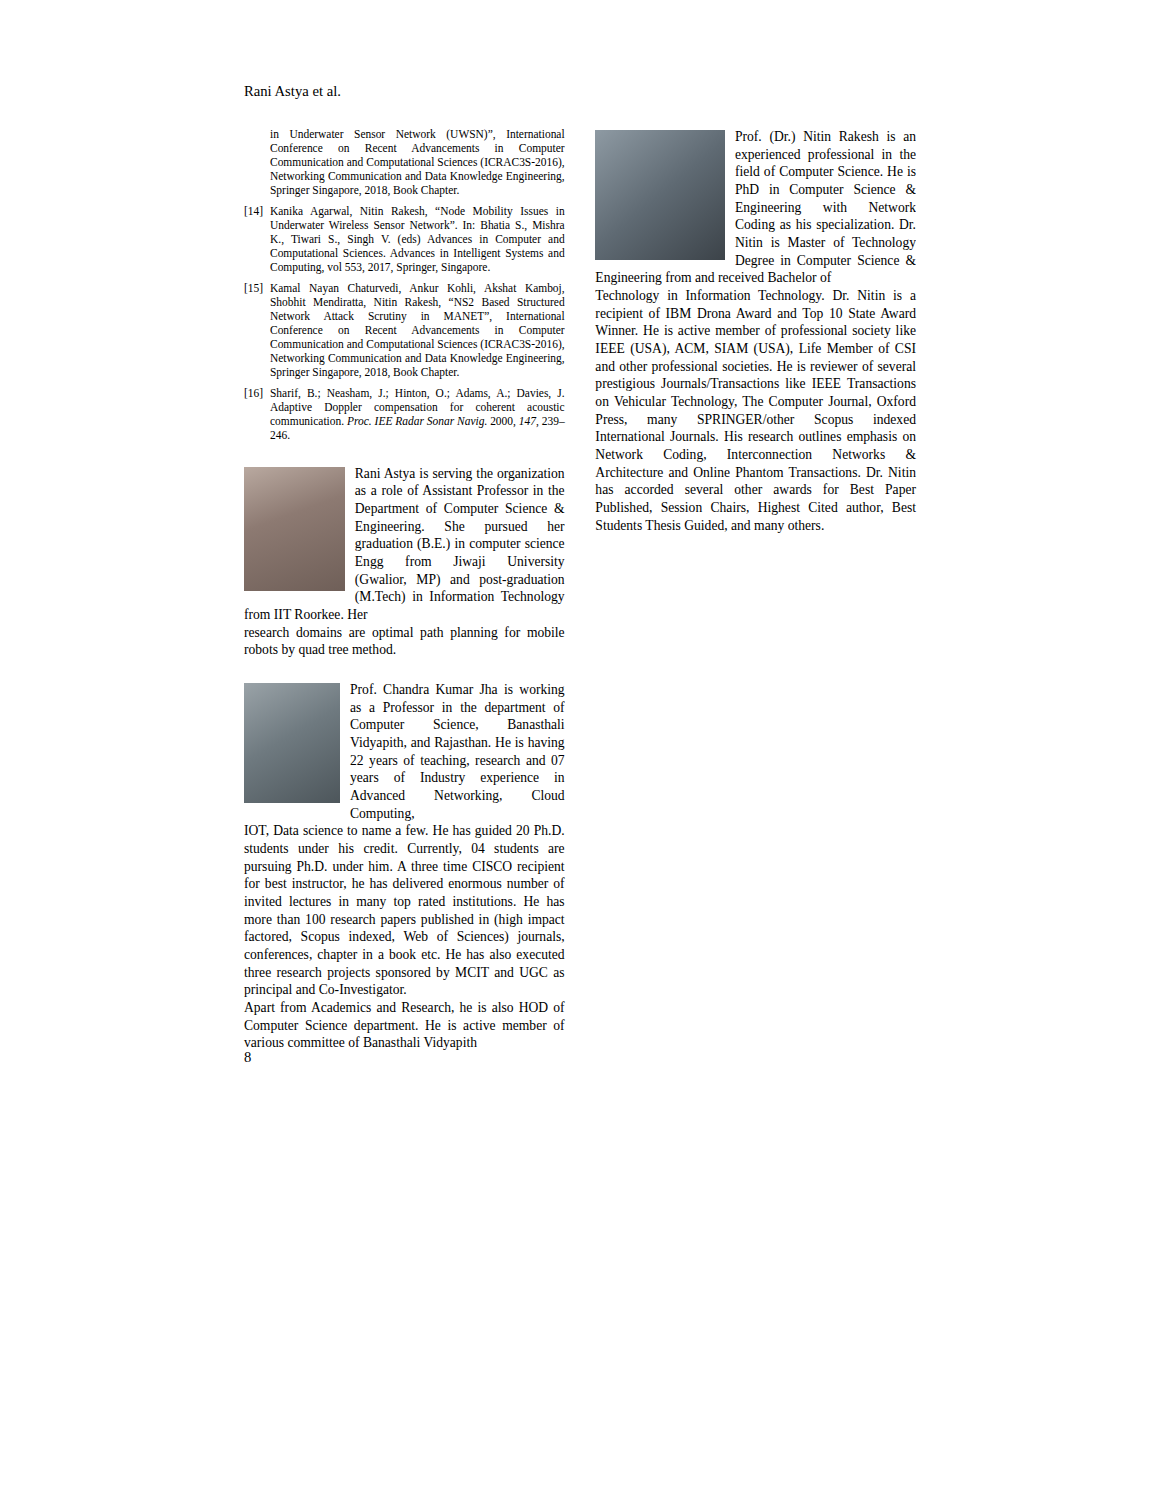Rani Astya et al.
in Underwater Sensor Network (UWSN)”, International Conference on Recent Advancements in Computer Communication and Computational Sciences (ICRAC3S-2016), Networking Communication and Data Knowledge Engineering, Springer Singapore, 2018, Book Chapter.
[14] Kanika Agarwal, Nitin Rakesh, “Node Mobility Issues in Underwater Wireless Sensor Network”. In: Bhatia S., Mishra K., Tiwari S., Singh V. (eds) Advances in Computer and Computational Sciences. Advances in Intelligent Systems and Computing, vol 553, 2017, Springer, Singapore.
[15] Kamal Nayan Chaturvedi, Ankur Kohli, Akshat Kamboj, Shobhit Mendiratta, Nitin Rakesh, “NS2 Based Structured Network Attack Scrutiny in MANET”, International Conference on Recent Advancements in Computer Communication and Computational Sciences (ICRAC3S-2016), Networking Communication and Data Knowledge Engineering, Springer Singapore, 2018, Book Chapter.
[16] Sharif, B.; Neasham, J.; Hinton, O.; Adams, A.; Davies, J. Adaptive Doppler compensation for coherent acoustic communication. Proc. IEE Radar Sonar Navig. 2000, 147, 239–246.
Rani Astya is serving the organization as a role of Assistant Professor in the Department of Computer Science & Engineering. She pursued her graduation (B.E.) in computer science Engg from Jiwaji University (Gwalior, MP) and post-graduation (M.Tech) in Information Technology from IIT Roorkee. Her
research domains are optimal path planning for mobile robots by quad tree method.
Prof. Chandra Kumar Jha is working as a Professor in the department of Computer Science, Banasthali Vidyapith, and Rajasthan. He is having 22 years of teaching, research and 07 years of Industry experience in Advanced Networking, Cloud Computing,
IOT, Data science to name a few. He has guided 20 Ph.D. students under his credit. Currently, 04 students are pursuing Ph.D. under him. A three time CISCO recipient for best instructor, he has delivered enormous number of invited lectures in many top rated institutions. He has more than 100 research papers published in (high impact factored, Scopus indexed, Web of Sciences) journals, conferences, chapter in a book etc. He has also executed three research projects sponsored by MCIT and UGC as principal and Co-Investigator.
Apart from Academics and Research, he is also HOD of Computer Science department. He is active member of various committee of Banasthali Vidyapith
Prof. (Dr.) Nitin Rakesh is an experienced professional in the field of Computer Science. He is PhD in Computer Science & Engineering with Network Coding as his specialization. Dr. Nitin is Master of Technology Degree in Computer Science & Engineering from and received Bachelor of
Technology in Information Technology. Dr. Nitin is a recipient of IBM Drona Award and Top 10 State Award Winner. He is active member of professional society like IEEE (USA), ACM, SIAM (USA), Life Member of CSI and other professional societies. He is reviewer of several prestigious Journals/Transactions like IEEE Transactions on Vehicular Technology, The Computer Journal, Oxford Press, many SPRINGER/other Scopus indexed International Journals. His research outlines emphasis on Network Coding, Interconnection Networks & Architecture and Online Phantom Transactions. Dr. Nitin has accorded several other awards for Best Paper Published, Session Chairs, Highest Cited author, Best Students Thesis Guided, and many others.
8